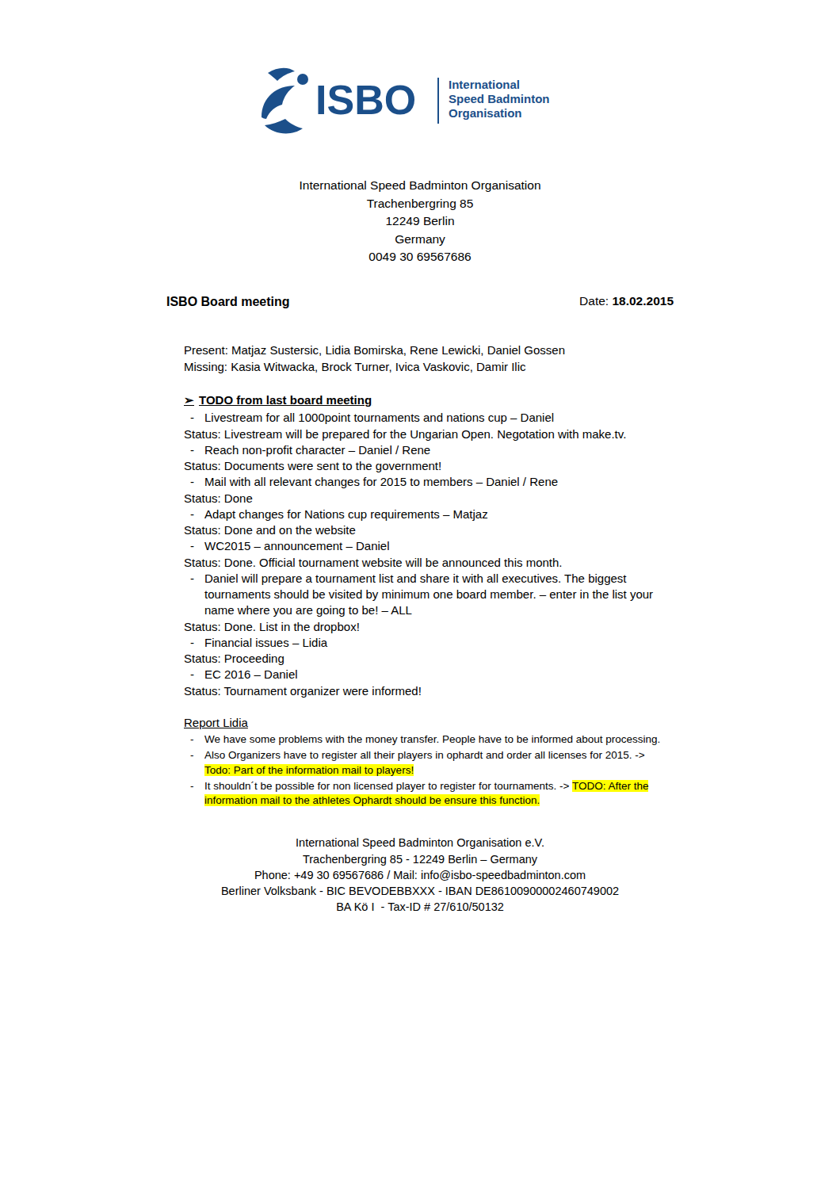ISBO International Speed Badminton Organisation
International Speed Badminton Organisation
Trachenbergring 85
12249 Berlin
Germany
0049 30 69567686
ISBO Board meeting
Date: 18.02.2015
Present: Matjaz Sustersic, Lidia Bomirska, Rene Lewicki, Daniel Gossen
Missing: Kasia Witwacka, Brock Turner, Ivica Vaskovic, Damir Ilic
➢TODO from last board meeting
Livestream for all 1000point tournaments and nations cup – Daniel
Status: Livestream will be prepared for the Ungarian Open. Negotation with make.tv.
Reach non-profit character – Daniel / Rene
Status: Documents were sent to the government!
Mail with all relevant changes for 2015 to members – Daniel / Rene
Status: Done
Adapt changes for Nations cup requirements – Matjaz
Status: Done and on the website
WC2015 – announcement – Daniel
Status: Done. Official tournament website will be announced this month.
Daniel will prepare a tournament list and share it with all executives. The biggest tournaments should be visited by minimum one board member. – enter in the list your name where you are going to be! – ALL
Status: Done. List in the dropbox!
Financial issues – Lidia
Status: Proceeding
EC 2016 – Daniel
Status: Tournament organizer were informed!
Report Lidia
We have some problems with the money transfer. People have to be informed about processing.
Also Organizers have to register all their players in ophardt and order all licenses for 2015. -> Todo: Part of the information mail to players!
It shouldn´t be possible for non licensed player to register for tournaments. -> TODO: After the information mail to the athletes Ophardt should be ensure this function.
International Speed Badminton Organisation e.V.
Trachenbergring 85 - 12249 Berlin – Germany
Phone: +49 30 69567686 / Mail: info@isbo-speedbadminton.com
Berliner Volksbank - BIC BEVODEBBXXX - IBAN DE86100900002460749002
BA Kö I - Tax-ID # 27/610/50132